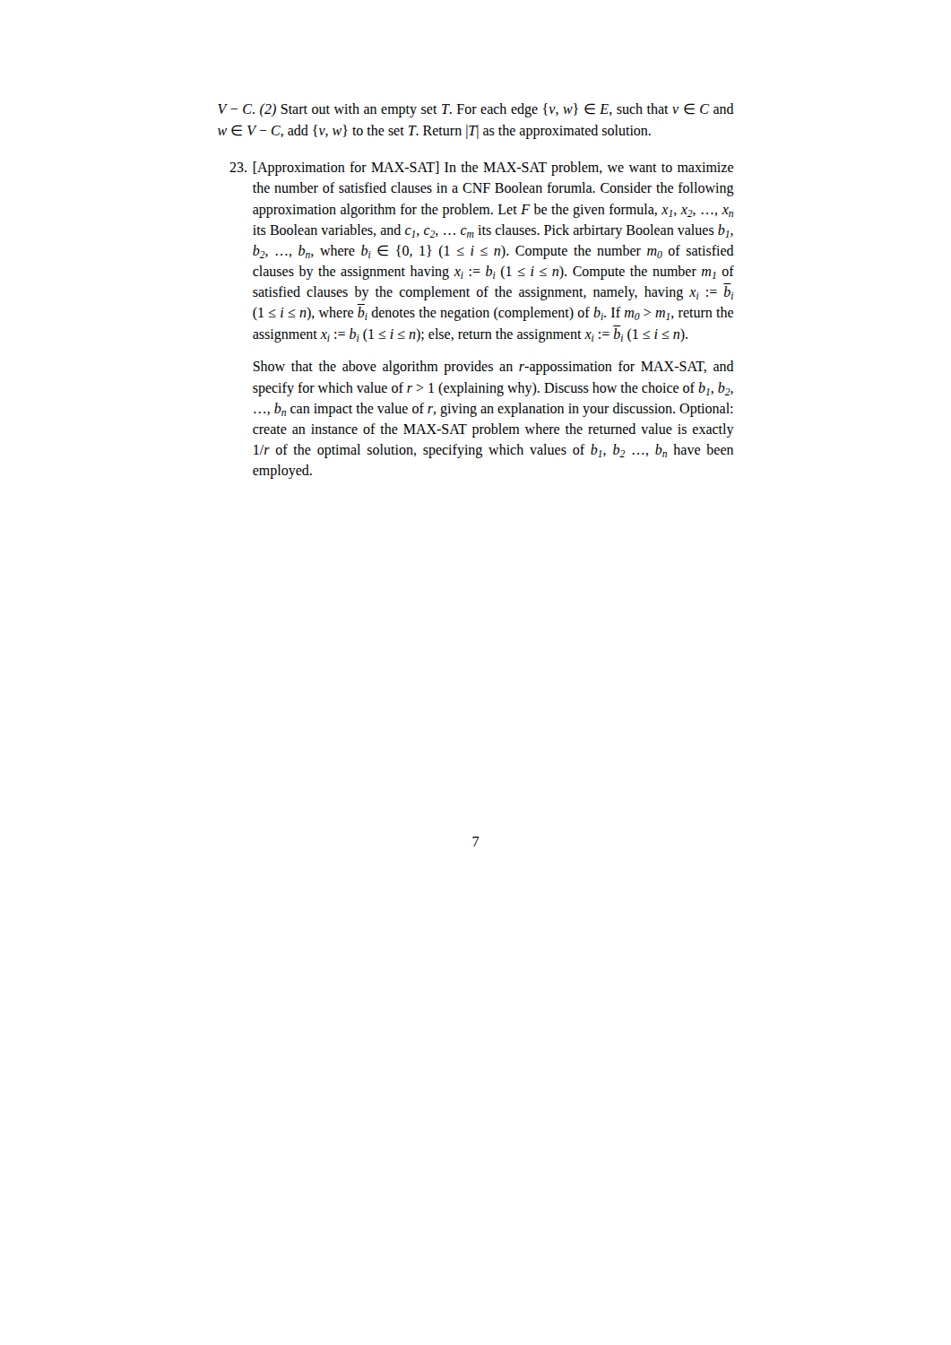V − C. (2) Start out with an empty set T. For each edge {v, w} ∈ E, such that v ∈ C and w ∈ V − C, add {v, w} to the set T. Return |T| as the approximated solution.
23.
[Approximation for MAX-SAT] In the MAX-SAT problem, we want to maximize the number of satisfied clauses in a CNF Boolean forumla. Consider the following approximation algorithm for the problem. Let F be the given formula, x1, x2, …, xn its Boolean variables, and c1, c2, … cm its clauses. Pick arbirtary Boolean values b1, b2, …, bn, where bi ∈ {0, 1} (1 ≤ i ≤ n). Compute the number m0 of satisfied clauses by the assignment having xi := bi (1 ≤ i ≤ n). Compute the number m1 of satisfied clauses by the complement of the assignment, namely, having xi := bi (1 ≤ i ≤ n), where bi denotes the negation (complement) of bi. If m0 > m1, return the assignment xi := bi (1 ≤ i ≤ n); else, return the assignment xi := bi (1 ≤ i ≤ n).
Show that the above algorithm provides an r-appossimation for MAX-SAT, and specify for which value of r > 1 (explaining why). Discuss how the choice of b1, b2, …, bn can impact the value of r, giving an explanation in your discussion. Optional: create an instance of the MAX-SAT problem where the returned value is exactly 1/r of the optimal solution, specifying which values of b1, b2 …, bn have been employed.
7